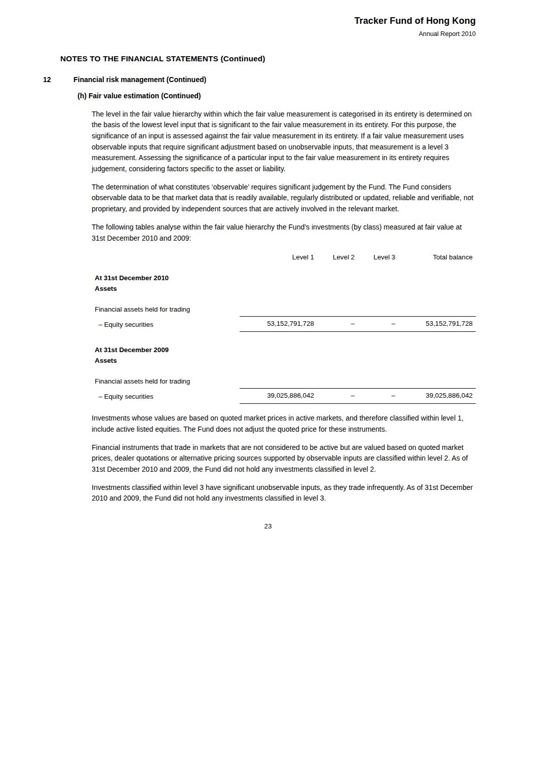Tracker Fund of Hong Kong
Annual Report 2010
NOTES TO THE FINANCIAL STATEMENTS (Continued)
12 Financial risk management (Continued)
(h) Fair value estimation (Continued)
The level in the fair value hierarchy within which the fair value measurement is categorised in its entirety is determined on the basis of the lowest level input that is significant to the fair value measurement in its entirety. For this purpose, the significance of an input is assessed against the fair value measurement in its entirety. If a fair value measurement uses observable inputs that require significant adjustment based on unobservable inputs, that measurement is a level 3 measurement. Assessing the significance of a particular input to the fair value measurement in its entirety requires judgement, considering factors specific to the asset or liability.
The determination of what constitutes ‘observable’ requires significant judgement by the Fund. The Fund considers observable data to be that market data that is readily available, regularly distributed or updated, reliable and verifiable, not proprietary, and provided by independent sources that are actively involved in the relevant market.
The following tables analyse within the fair value hierarchy the Fund’s investments (by class) measured at fair value at 31st December 2010 and 2009:
| | Level 1 | Level 2 | Level 3 | Total balance |
| --- | --- | --- | --- | --- |
| At 31st December 2010 Assets |
| Financial assets held for trading | | | | |
| – Equity securities | 53,152,791,728 | – | – | 53,152,791,728 |
| At 31st December 2009 Assets |
| Financial assets held for trading | | | | |
| – Equity securities | 39,025,886,042 | – | – | 39,025,886,042 |
Investments whose values are based on quoted market prices in active markets, and therefore classified within level 1, include active listed equities. The Fund does not adjust the quoted price for these instruments.
Financial instruments that trade in markets that are not considered to be active but are valued based on quoted market prices, dealer quotations or alternative pricing sources supported by observable inputs are classified within level 2. As of 31st December 2010 and 2009, the Fund did not hold any investments classified in level 2.
Investments classified within level 3 have significant unobservable inputs, as they trade infrequently. As of 31st December 2010 and 2009, the Fund did not hold any investments classified in level 3.
23